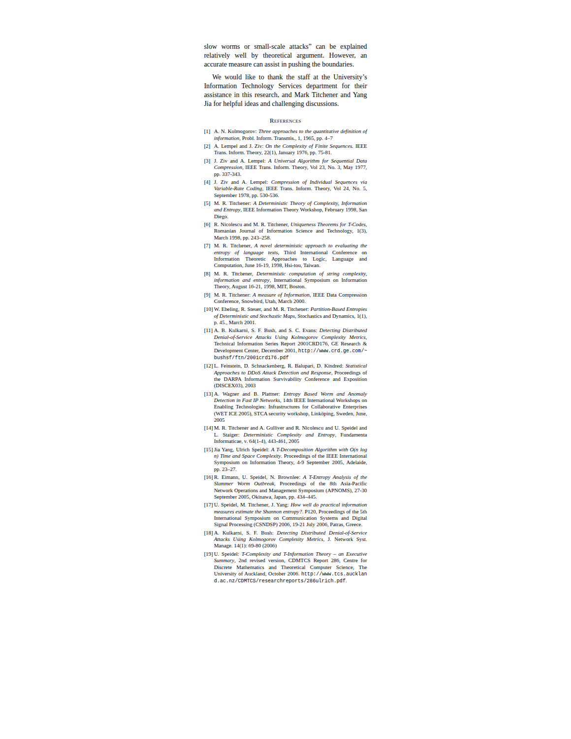slow worms or small-scale attacks” can be explained relatively well by theoretical argument. However, an accurate measure can assist in pushing the boundaries.
We would like to thank the staff at the University’s Information Technology Services department for their assistance in this research, and Mark Titchener and Yang Jia for helpful ideas and challenging discussions.
References
[1] A. N. Kolmogorov: Three approaches to the quantitative definition of information, Probl. Inform. Transmis., 1, 1965, pp. 4–7
[2] A. Lempel and J. Ziv: On the Complexity of Finite Sequences. IEEE Trans. Inform. Theory, 22(1), January 1976, pp. 75-81.
[3] J. Ziv and A. Lempel: A Universal Algorithm for Sequential Data Compression, IEEE Trans. Inform. Theory, Vol 23, No. 3, May 1977, pp. 337-343.
[4] J. Ziv and A. Lempel: Compression of Individual Sequences via Variable-Rate Coding, IEEE Trans. Inform. Theory, Vol 24, No. 5, September 1978, pp. 530-536.
[5] M. R. Titchener: A Deterministic Theory of Complexity, Information and Entropy, IEEE Information Theory Workshop, February 1998, San Diego.
[6] R. Nicolescu and M. R. Titchener, Uniqueness Theorems for T-Codes, Romanian Journal of Information Science and Technology, 1(3), March 1998, pp. 243–258.
[7] M. R. Titchener, A novel deterministic approach to evaluating the entropy of language texts, Third International Conference on Information Theoretic Approaches to Logic, Language and Computation, June 16-19, 1998, Hsi-tou, Taiwan.
[8] M. R. Titchener, Deterministic computation of string complexity, information and entropy, International Symposium on Information Theory, August 16-21, 1998, MIT, Boston.
[9] M. R. Titchener: A measure of Information, IEEE Data Compression Conference, Snowbird, Utah, March 2000.
[10] W. Ebeling, R. Steuer, and M. R. Titchener: Partition-Based Entropies of Deterministic and Stochastic Maps, Stochastics and Dynamics, 1(1), p. 45., March 2001.
[11] A. B. Kulkarni, S. F. Bush, and S. C. Evans: Detecting Distributed Denial-of-Service Attacks Using Kolmogorov Complexity Metrics, Technical Information Series Report 2001CRD176, GE Research & Development Center, December 2001, http://www.crd.ge.com/~bushsf/ftn/2001crd176.pdf
[12] L. Feinstein, D. Schnackenberg, R. Balupari, D. Kindred: Statistical Approaches to DDoS Attack Detection and Response, Proceedings of the DARPA Information Survivability Conference and Exposition (DISCEX03), 2003
[13] A. Wagner and B. Plattner: Entropy Based Worm and Anomaly Detection in Fast IP Networks, 14th IEEE International Workshops on Enabling Technologies: Infrastructures for Collaborative Enterprises (WET ICE 2005), STCA security workshop, Linköping, Sweden, June, 2005
[14] M. R. Titchener and A. Gulliver and R. Nicolescu and U. Speidel and L. Staiger: Deterministic Complexity and Entropy, Fundamenta Informaticae, v. 64(1-4), 443-461, 2005
[15] Jia Yang, Ulrich Speidel: A T-Decomposition Algorithm with O(n log n) Time and Space Complexity. Proceedings of the IEEE International Symposium on Information Theory, 4-9 September 2005, Adelaide, pp. 23–27.
[16] R. Eimann, U. Speidel, N. Brownlee: A T-Entropy Analysis of the Slammer Worm Outbreak, Proceedings of the 8th Asia-Pacific Network Operations and Management Symposium (APNOMS), 27-30 September 2005, Okinawa, Japan, pp. 434–445.
[17] U. Speidel, M. Titchener, J. Yang: How well do practical information measures estimate the Shannon entropy?. P120, Proceedings of the 5th International Symposium on Communication Systems and Digital Signal Processing (CSNDSP) 2006, 19-21 July 2006, Patras, Greece.
[18] A. Kulkarni, S. F. Bush: Detecting Distributed Denial-of-Service Attacks Using Kolmogorov Complexity Metrics, J. Network Syst. Manage. 14(1): 69-80 (2006)
[19] U. Speidel: T-Complexity and T-Information Theory – an Executive Summary, 2nd revised version, CDMTCS Report 286, Centre for Discrete Mathematics and Theoretical Computer Science, The University of Auckland, October 2006. http://www.tcs.auckland.ac.nz/CDMTCS/researchreports/286ulrich.pdf.